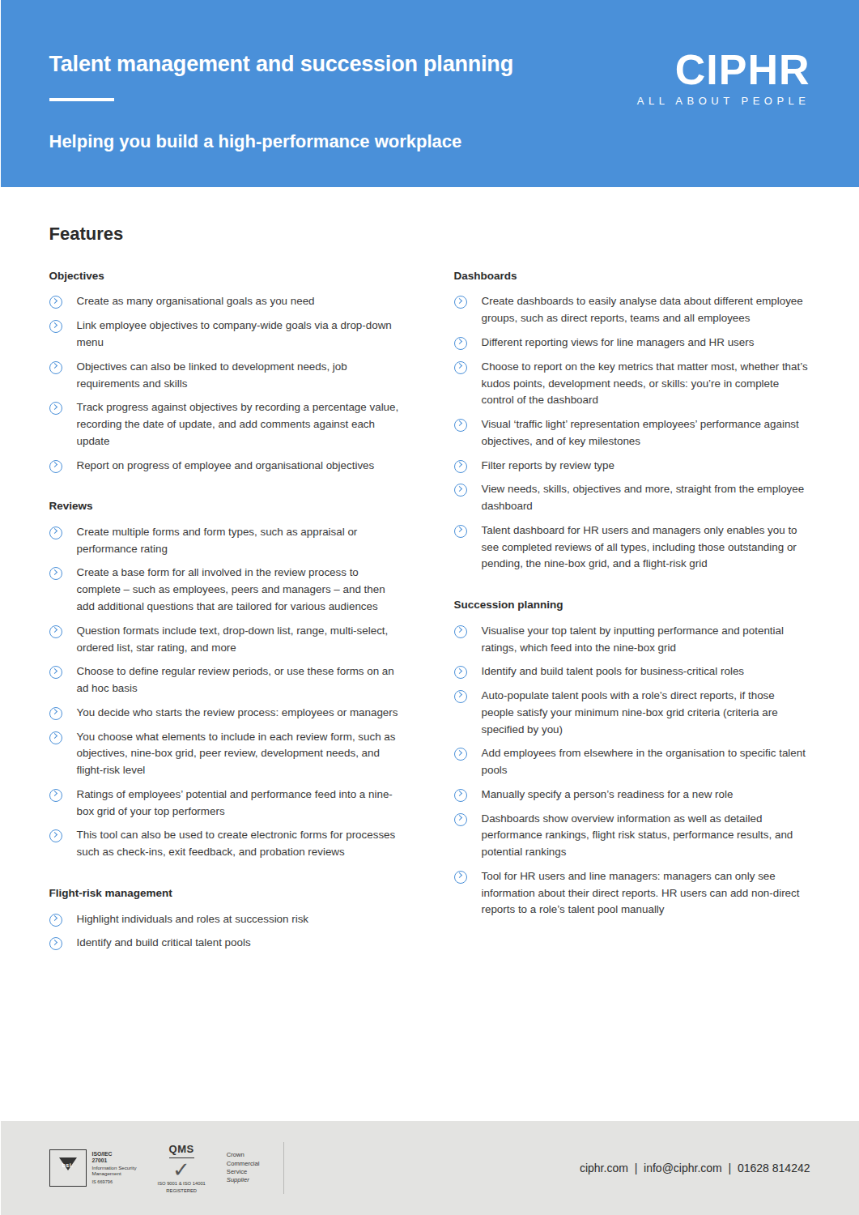Talent management and succession planning
Helping you build a high-performance workplace
CIPHR ALL ABOUT PEOPLE
Features
Objectives
Create as many organisational goals as you need
Link employee objectives to company-wide goals via a drop-down menu
Objectives can also be linked to development needs, job requirements and skills
Track progress against objectives by recording a percentage value, recording the date of update, and add comments against each update
Report on progress of employee and organisational objectives
Reviews
Create multiple forms and form types, such as appraisal or performance rating
Create a base form for all involved in the review process to complete – such as employees, peers and managers – and then add additional questions that are tailored for various audiences
Question formats include text, drop-down list, range, multi-select, ordered list, star rating, and more
Choose to define regular review periods, or use these forms on an ad hoc basis
You decide who starts the review process: employees or managers
You choose what elements to include in each review form, such as objectives, nine-box grid, peer review, development needs, and flight-risk level
Ratings of employees’ potential and performance feed into a nine-box grid of your top performers
This tool can also be used to create electronic forms for processes such as check-ins, exit feedback, and probation reviews
Flight-risk management
Highlight individuals and roles at succession risk
Identify and build critical talent pools
Dashboards
Create dashboards to easily analyse data about different employee groups, such as direct reports, teams and all employees
Different reporting views for line managers and HR users
Choose to report on the key metrics that matter most, whether that’s kudos points, development needs, or skills: you’re in complete control of the dashboard
Visual ‘traffic light’ representation employees’ performance against objectives, and of key milestones
Filter reports by review type
View needs, skills, objectives and more, straight from the employee dashboard
Talent dashboard for HR users and managers only enables you to see completed reviews of all types, including those outstanding or pending, the nine-box grid, and a flight-risk grid
Succession planning
Visualise your top talent by inputting performance and potential ratings, which feed into the nine-box grid
Identify and build talent pools for business-critical roles
Auto-populate talent pools with a role’s direct reports, if those people satisfy your minimum nine-box grid criteria (criteria are specified by you)
Add employees from elsewhere in the organisation to specific talent pools
Manually specify a person’s readiness for a new role
Dashboards show overview information as well as detailed performance rankings, flight risk status, performance results, and potential rankings
Tool for HR users and line managers: managers can only see information about their direct reports. HR users can add non-direct reports to a role’s talent pool manually
bsi.
ISO/IEC
27001 Information Security
Management
IS 669796
QMS
✓
ISO 9001 & ISO 14001
REGISTERED
Crown
Commercial
Service
Supplier
ciphr.com | info@ciphr.com | 01628 814242